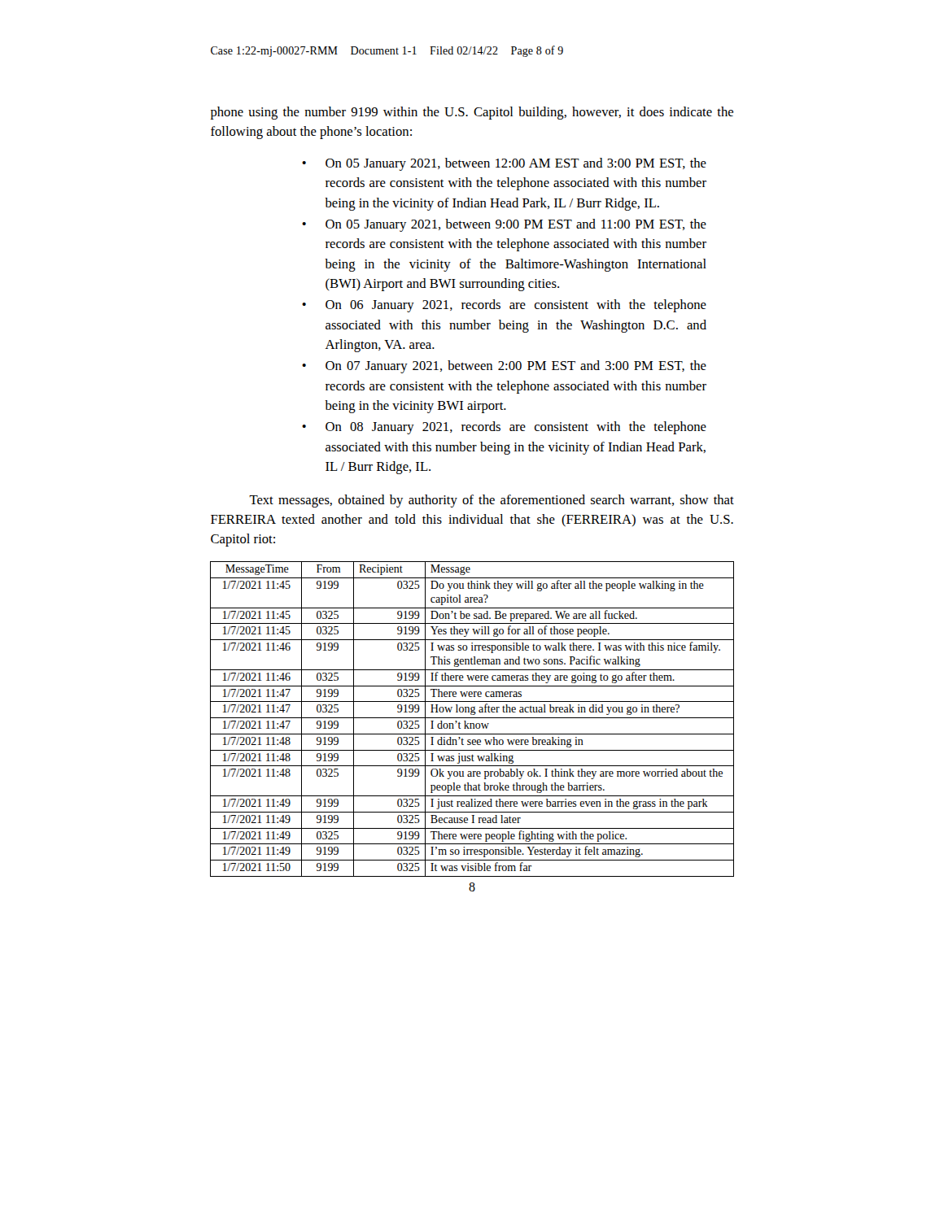Case 1:22-mj-00027-RMM Document 1-1 Filed 02/14/22 Page 8 of 9
phone using the number 9199 within the U.S. Capitol building, however, it does indicate the following about the phone’s location:
On 05 January 2021, between 12:00 AM EST and 3:00 PM EST, the records are consistent with the telephone associated with this number being in the vicinity of Indian Head Park, IL / Burr Ridge, IL.
On 05 January 2021, between 9:00 PM EST and 11:00 PM EST, the records are consistent with the telephone associated with this number being in the vicinity of the Baltimore-Washington International (BWI) Airport and BWI surrounding cities.
On 06 January 2021, records are consistent with the telephone associated with this number being in the Washington D.C. and Arlington, VA. area.
On 07 January 2021, between 2:00 PM EST and 3:00 PM EST, the records are consistent with the telephone associated with this number being in the vicinity BWI airport.
On 08 January 2021, records are consistent with the telephone associated with this number being in the vicinity of Indian Head Park, IL / Burr Ridge, IL.
Text messages, obtained by authority of the aforementioned search warrant, show that FERREIRA texted another and told this individual that she (FERREIRA) was at the U.S. Capitol riot:
| MessageTime | From | Recipient | Message |
| --- | --- | --- | --- |
| 1/7/2021 11:45 | 9199 | 0325 | Do you think they will go after all the people walking in the capitol area? |
| 1/7/2021 11:45 | 0325 | 9199 | Don’t be sad. Be prepared. We are all fucked. |
| 1/7/2021 11:45 | 0325 | 9199 | Yes they will go for all of those people. |
| 1/7/2021 11:46 | 9199 | 0325 | I was so irresponsible to walk there. I was with this nice family. This gentleman and two sons. Pacific walking |
| 1/7/2021 11:46 | 0325 | 9199 | If there were cameras they are going to go after them. |
| 1/7/2021 11:47 | 9199 | 0325 | There were cameras |
| 1/7/2021 11:47 | 0325 | 9199 | How long after the actual break in did you go in there? |
| 1/7/2021 11:47 | 9199 | 0325 | I don’t know |
| 1/7/2021 11:48 | 9199 | 0325 | I didn’t see who were breaking in |
| 1/7/2021 11:48 | 9199 | 0325 | I was just walking |
| 1/7/2021 11:48 | 0325 | 9199 | Ok you are probably ok. I think they are more worried about the people that broke through the barriers. |
| 1/7/2021 11:49 | 9199 | 0325 | I just realized there were barries even in the grass in the park |
| 1/7/2021 11:49 | 9199 | 0325 | Because I read later |
| 1/7/2021 11:49 | 0325 | 9199 | There were people fighting with the police. |
| 1/7/2021 11:49 | 9199 | 0325 | I’m so irresponsible. Yesterday it felt amazing. |
| 1/7/2021 11:50 | 9199 | 0325 | It was visible from far |
8